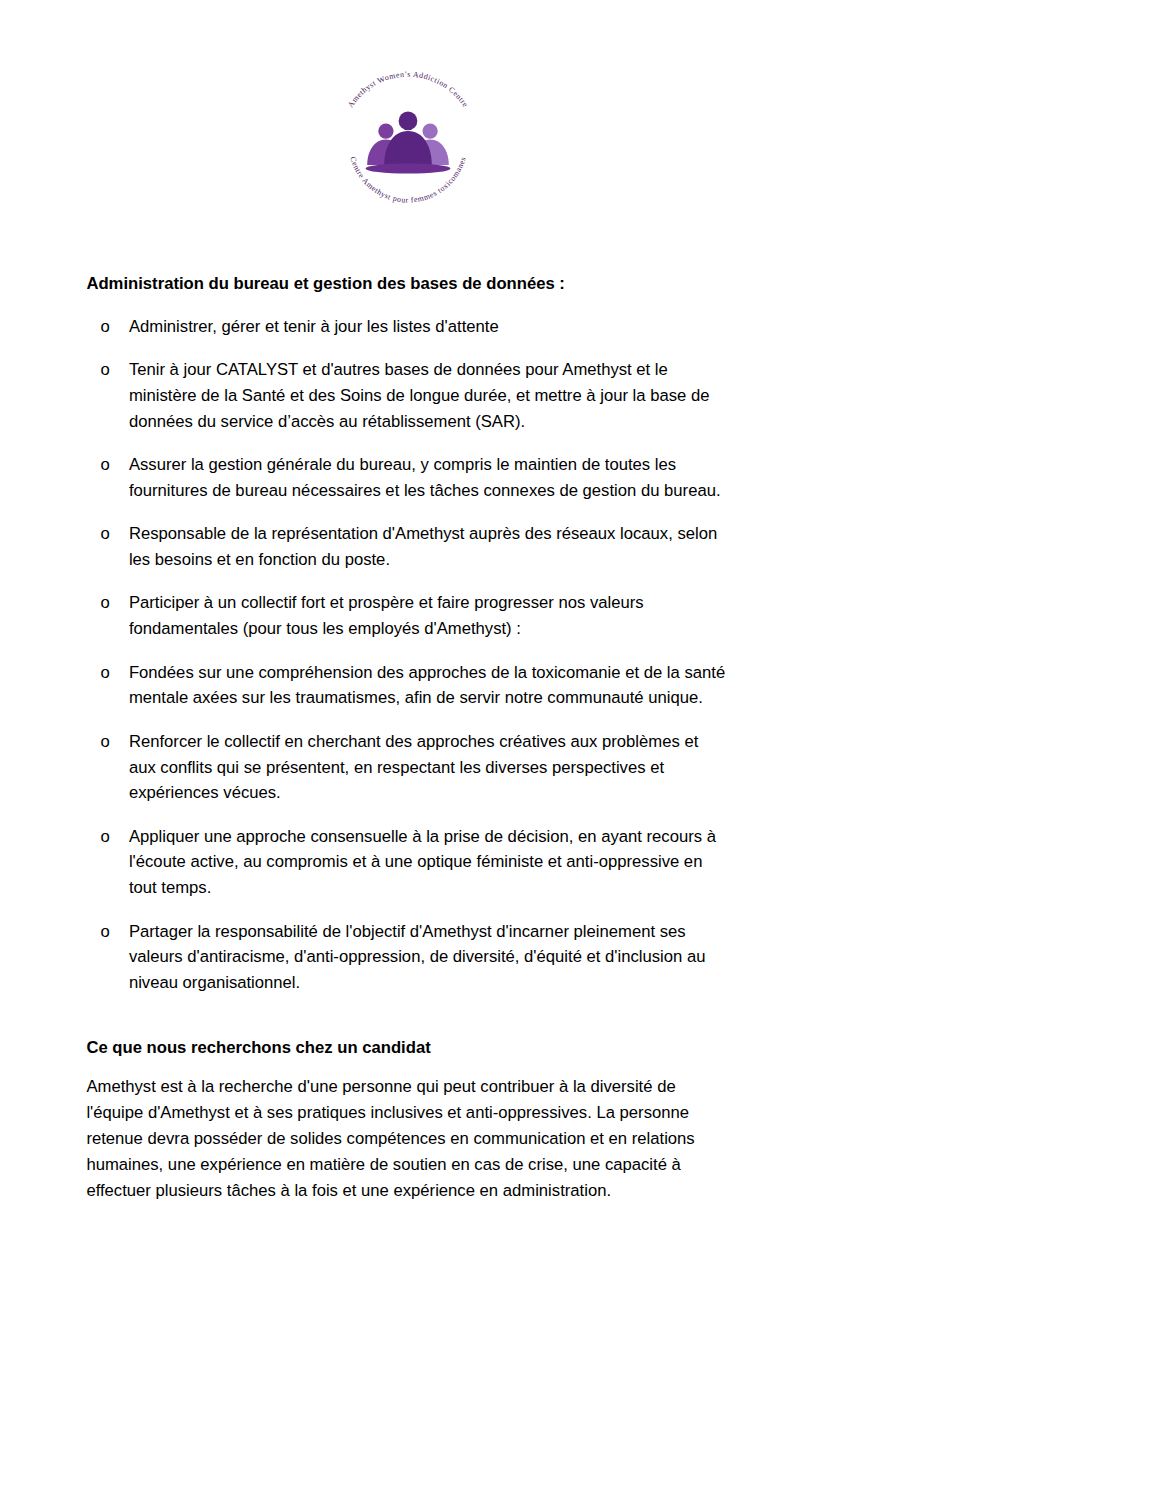Amethyst Women’s Addiction Centre Centre Amethyst pour femmes toxicomanes
Administration du bureau et gestion des bases de données :
Administrer, gérer et tenir à jour les listes d'attente
Tenir à jour CATALYST et d'autres bases de données pour Amethyst et le ministère de la Santé et des Soins de longue durée, et mettre à jour la base de données du service d’accès au rétablissement (SAR).
Assurer la gestion générale du bureau, y compris le maintien de toutes les fournitures de bureau nécessaires et les tâches connexes de gestion du bureau.
Responsable de la représentation d'Amethyst auprès des réseaux locaux, selon les besoins et en fonction du poste.
Participer à un collectif fort et prospère et faire progresser nos valeurs fondamentales (pour tous les employés d'Amethyst) :
Fondées sur une compréhension des approches de la toxicomanie et de la santé mentale axées sur les traumatismes, afin de servir notre communauté unique.
Renforcer le collectif en cherchant des approches créatives aux problèmes et aux conflits qui se présentent, en respectant les diverses perspectives et expériences vécues.
Appliquer une approche consensuelle à la prise de décision, en ayant recours à l'écoute active, au compromis et à une optique féministe et anti-oppressive en tout temps.
Partager la responsabilité de l'objectif d'Amethyst d'incarner pleinement ses valeurs d'antiracisme, d'anti-oppression, de diversité, d'équité et d'inclusion au niveau organisationnel.
Ce que nous recherchons chez un candidat
Amethyst est à la recherche d'une personne qui peut contribuer à la diversité de l'équipe d'Amethyst et à ses pratiques inclusives et anti-oppressives. La personne retenue devra posséder de solides compétences en communication et en relations humaines, une expérience en matière de soutien en cas de crise, une capacité à effectuer plusieurs tâches à la fois et une expérience en administration.